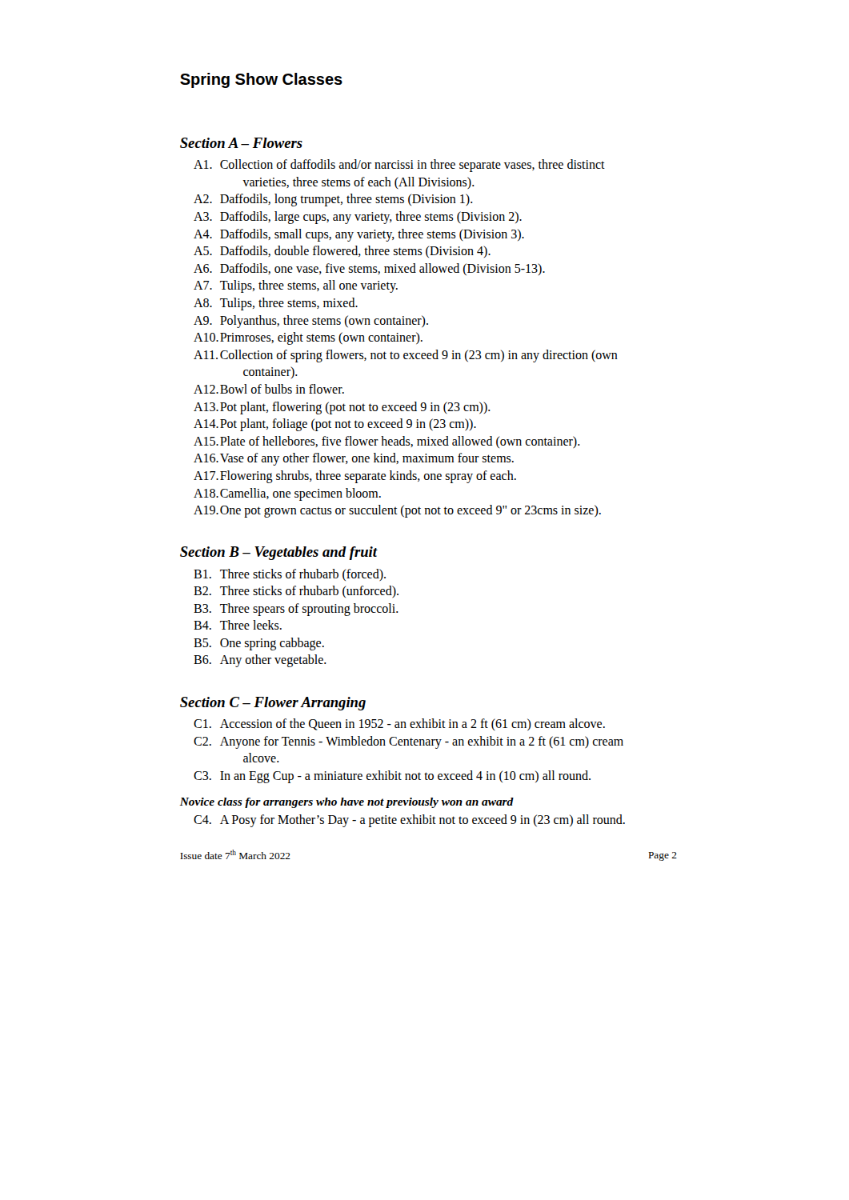Spring Show Classes
Section A – Flowers
A1. Collection of daffodils and/or narcissi in three separate vases, three distinctvarieties, three stems of each (All Divisions).
A2. Daffodils, long trumpet, three stems (Division 1).
A3. Daffodils, large cups, any variety, three stems (Division 2).
A4. Daffodils, small cups, any variety, three stems (Division 3).
A5. Daffodils, double flowered, three stems (Division 4).
A6. Daffodils, one vase, five stems, mixed allowed (Division 5-13).
A7. Tulips, three stems, all one variety.
A8. Tulips, three stems, mixed.
A9. Polyanthus, three stems (own container).
A10. Primroses, eight stems (own container).
A11. Collection of spring flowers, not to exceed 9 in (23 cm) in any direction (owncontainer).
A12. Bowl of bulbs in flower.
A13. Pot plant, flowering (pot not to exceed 9 in (23 cm)).
A14. Pot plant, foliage (pot not to exceed 9 in (23 cm)).
A15. Plate of hellebores, five flower heads, mixed allowed (own container).
A16. Vase of any other flower, one kind, maximum four stems.
A17. Flowering shrubs, three separate kinds, one spray of each.
A18. Camellia, one specimen bloom.
A19. One pot grown cactus or succulent (pot not to exceed 9" or 23cms in size).
Section B – Vegetables and fruit
B1. Three sticks of rhubarb (forced).
B2. Three sticks of rhubarb (unforced).
B3. Three spears of sprouting broccoli.
B4. Three leeks.
B5. One spring cabbage.
B6. Any other vegetable.
Section C – Flower Arranging
C1. Accession of the Queen in 1952 - an exhibit in a 2 ft (61 cm) cream alcove.
C2. Anyone for Tennis - Wimbledon Centenary - an exhibit in a 2 ft (61 cm) creamalcove.
C3. In an Egg Cup - a miniature exhibit not to exceed 4 in (10 cm) all round.
Novice class for arrangers who have not previously won an award
C4. A Posy for Mother’s Day - a petite exhibit not to exceed 9 in (23 cm) all round.
Issue date 7th March 2022 Page 2